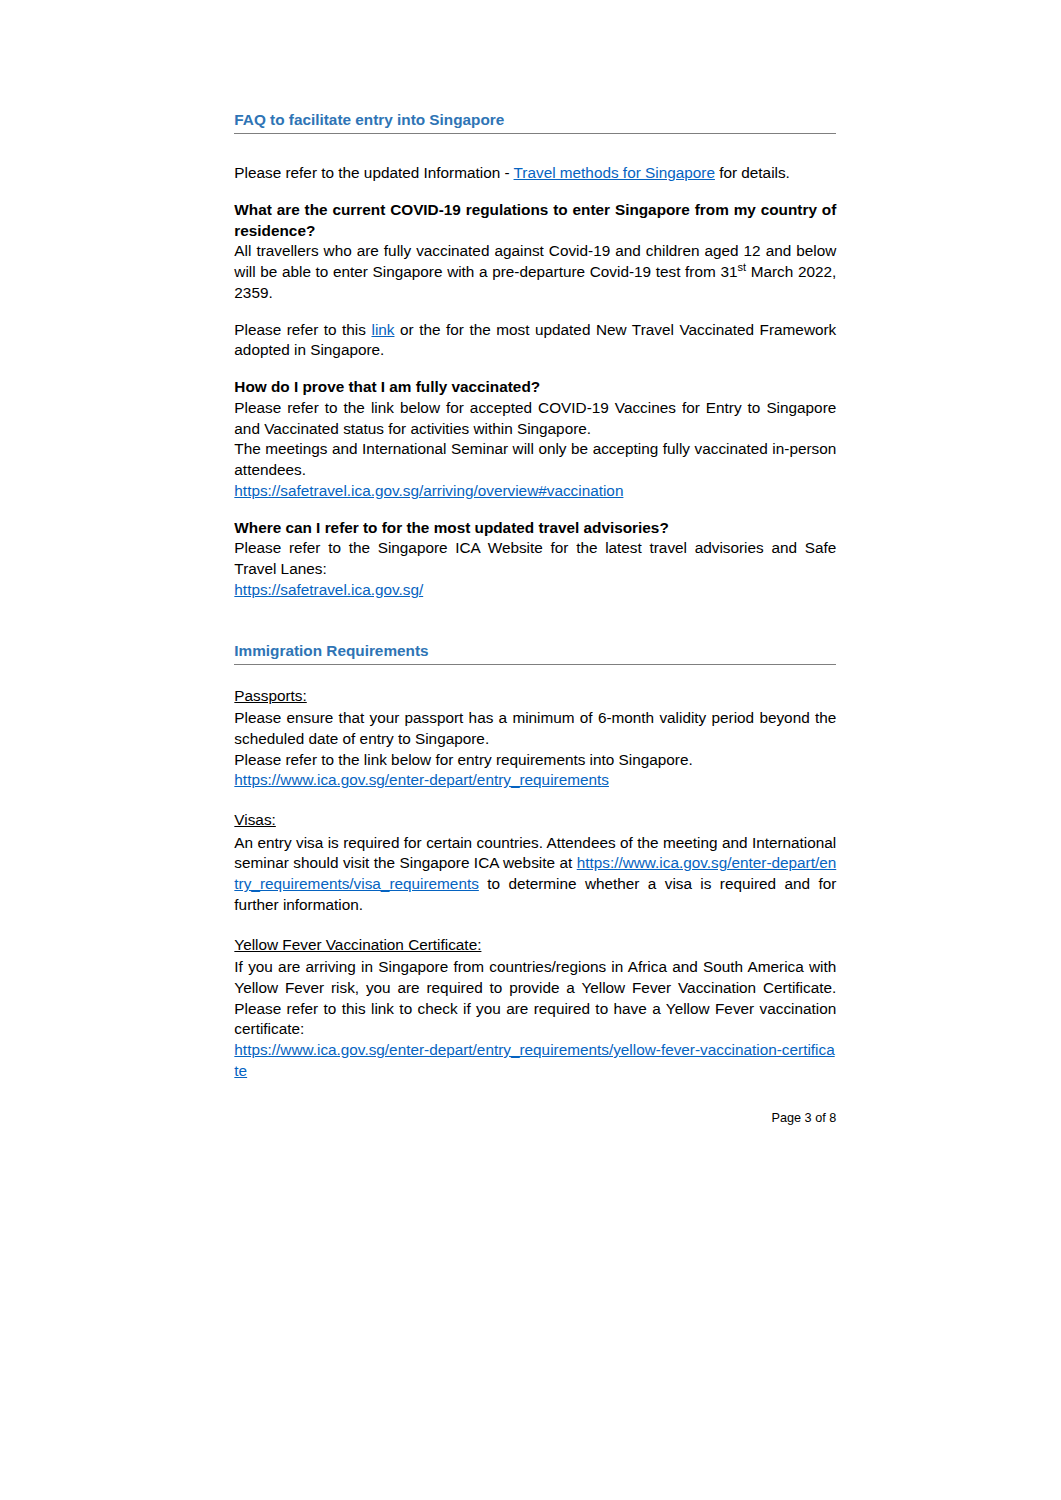FAQ to facilitate entry into Singapore
Please refer to the updated Information - Travel methods for Singapore for details.
What are the current COVID-19 regulations to enter Singapore from my country of residence?
All travellers who are fully vaccinated against Covid-19 and children aged 12 and below will be able to enter Singapore with a pre-departure Covid-19 test from 31st March 2022, 2359.
Please refer to this link or the for the most updated New Travel Vaccinated Framework adopted in Singapore.
How do I prove that I am fully vaccinated?
Please refer to the link below for accepted COVID-19 Vaccines for Entry to Singapore and Vaccinated status for activities within Singapore.
The meetings and International Seminar will only be accepting fully vaccinated in-person attendees.
https://safetravel.ica.gov.sg/arriving/overview#vaccination
Where can I refer to for the most updated travel advisories?
Please refer to the Singapore ICA Website for the latest travel advisories and Safe Travel Lanes:
https://safetravel.ica.gov.sg/
Immigration Requirements
Passports:
Please ensure that your passport has a minimum of 6-month validity period beyond the scheduled date of entry to Singapore.
Please refer to the link below for entry requirements into Singapore.
https://www.ica.gov.sg/enter-depart/entry_requirements
Visas:
An entry visa is required for certain countries. Attendees of the meeting and International seminar should visit the Singapore ICA website at https://www.ica.gov.sg/enter-depart/entry_requirements/visa_requirements to determine whether a visa is required and for further information.
Yellow Fever Vaccination Certificate:
If you are arriving in Singapore from countries/regions in Africa and South America with Yellow Fever risk, you are required to provide a Yellow Fever Vaccination Certificate. Please refer to this link to check if you are required to have a Yellow Fever vaccination certificate:
https://www.ica.gov.sg/enter-depart/entry_requirements/yellow-fever-vaccination-certificate
Page 3 of 8